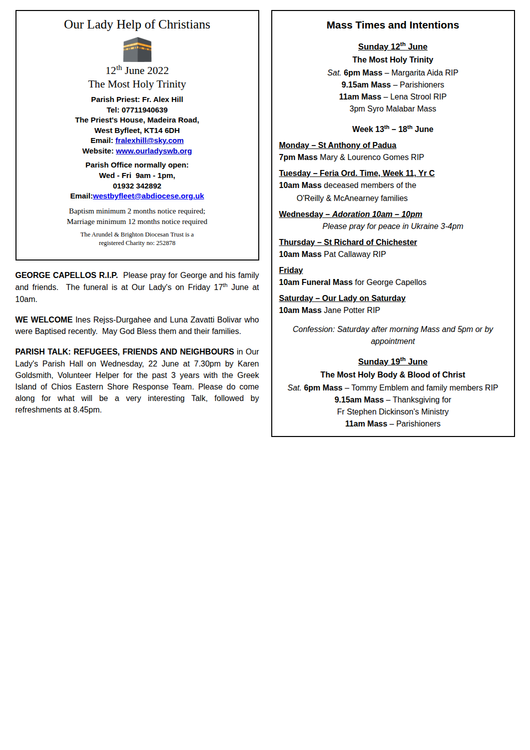Our Lady Help of Christians
🕋
12th June 2022
The Most Holy Trinity
Parish Priest: Fr. Alex Hill
Tel: 07711940639
The Priest's House, Madeira Road,
West Byfleet, KT14 6DH
Email: fralexhill@sky.com
Website: www.ourladyswb.org
Parish Office normally open:
Wed - Fri 9am - 1pm,
01932 342892
Email:westbyfleet@abdiocese.org.uk
Baptism minimum 2 months notice required;
Marriage minimum 12 months notice required
The Arundel & Brighton Diocesan Trust is a
registered Charity no: 252878
GEORGE CAPELLOS R.I.P. Please pray for George and his family and friends. The funeral is at Our Lady's on Friday 17th June at 10am.
WE WELCOME Ines Rejss-Durgahee and Luna Zavatti Bolivar who were Baptised recently. May God Bless them and their families.
PARISH TALK: REFUGEES, FRIENDS AND NEIGHBOURS in Our Lady's Parish Hall on Wednesday, 22 June at 7.30pm by Karen Goldsmith, Volunteer Helper for the past 3 years with the Greek Island of Chios Eastern Shore Response Team. Please do come along for what will be a very interesting Talk, followed by refreshments at 8.45pm.
Mass Times and Intentions
Sunday 12th June
The Most Holy Trinity
Sat. 6pm Mass – Margarita Aida RIP
9.15am Mass – Parishioners
11am Mass – Lena Strool RIP
3pm Syro Malabar Mass
Week 13th – 18th June
Monday – St Anthony of Padua
7pm Mass Mary & Lourenco Gomes RIP
Tuesday – Feria Ord. Time, Week 11, Yr C
10am Mass deceased members of the
O'Reilly & McAnearney families
Wednesday – Adoration 10am – 10pm
Please pray for peace in Ukraine 3-4pm
Thursday – St Richard of Chichester
10am Mass Pat Callaway RIP
Friday
10am Funeral Mass for George Capellos
Saturday – Our Lady on Saturday
10am Mass Jane Potter RIP
Confession: Saturday after morning Mass and 5pm or by appointment
Sunday 19th June
The Most Holy Body & Blood of Christ
Sat. 6pm Mass – Tommy Emblem and family members RIP
9.15am Mass – Thanksgiving for
Fr Stephen Dickinson's Ministry
11am Mass – Parishioners